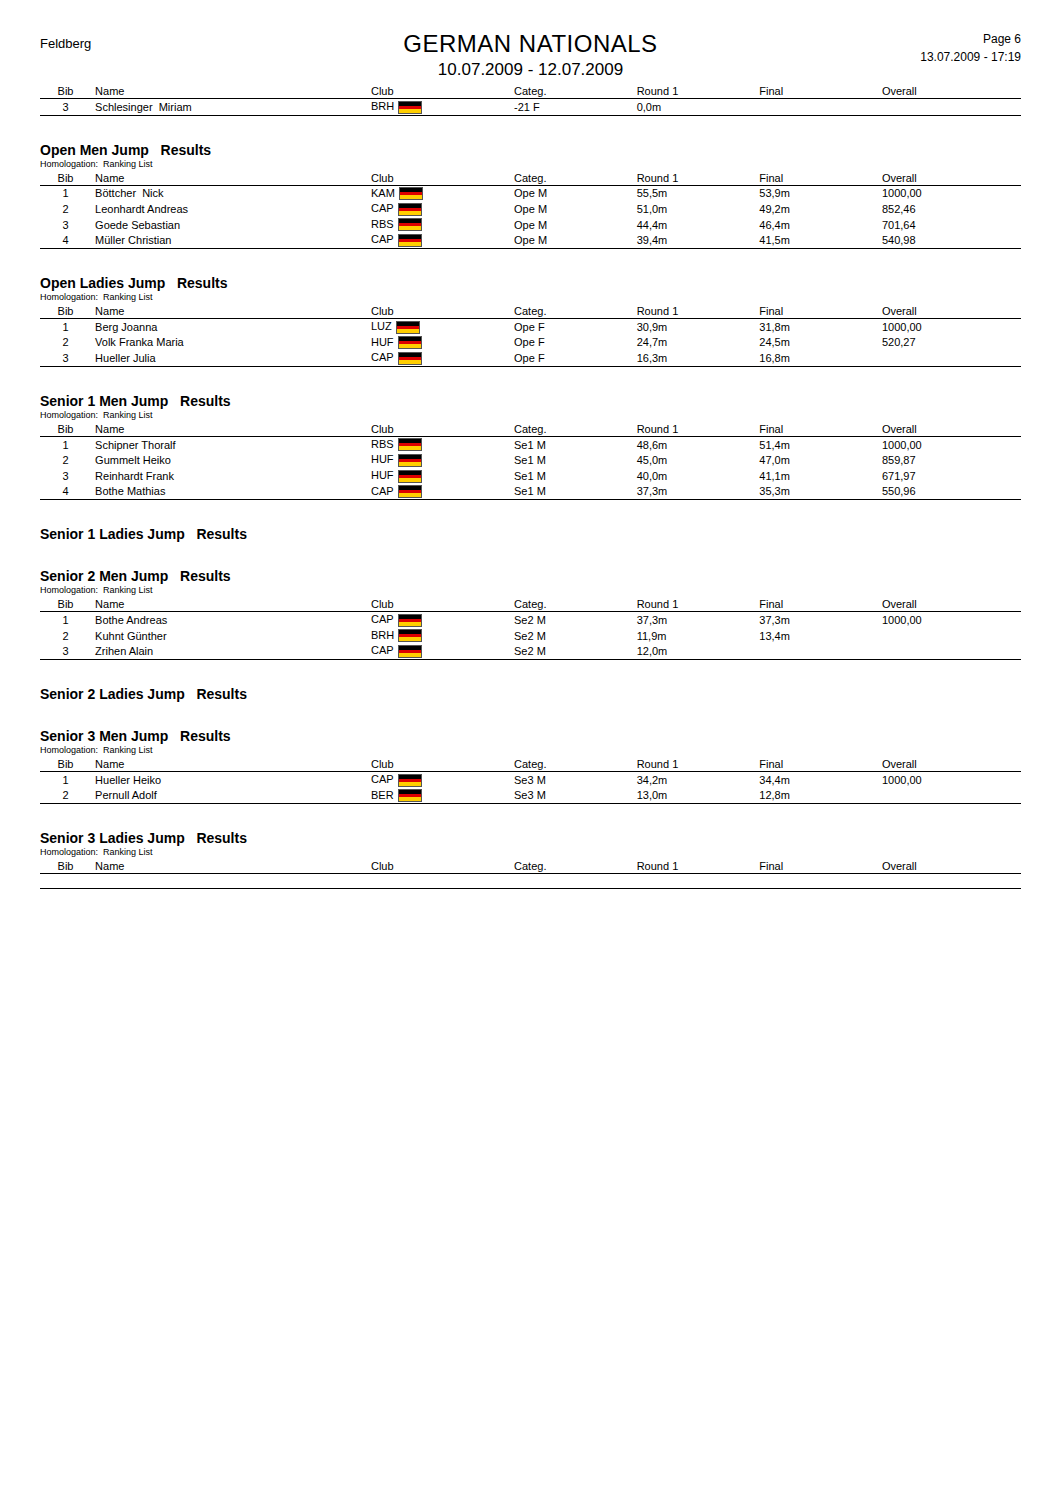Feldberg
GERMAN NATIONALS
10.07.2009 - 12.07.2009
Page 6
13.07.2009 - 17:19
| Bib | Name | Club | Categ. | Round 1 | Final | Overall |
| --- | --- | --- | --- | --- | --- | --- |
| 3 | Schlesinger Miriam | BRH | -21 F | 0,0m | | |
Open Men Jump Results
Homologation: Ranking List
| Bib | Name | Club | Categ. | Round 1 | Final | Overall |
| --- | --- | --- | --- | --- | --- | --- |
| 1 | Böttcher Nick | KAM | Ope M | 55,5m | 53,9m | 1000,00 |
| 2 | Leonhardt Andreas | CAP | Ope M | 51,0m | 49,2m | 852,46 |
| 3 | Goede Sebastian | RBS | Ope M | 44,4m | 46,4m | 701,64 |
| 4 | Müller Christian | CAP | Ope M | 39,4m | 41,5m | 540,98 |
Open Ladies Jump Results
Homologation: Ranking List
| Bib | Name | Club | Categ. | Round 1 | Final | Overall |
| --- | --- | --- | --- | --- | --- | --- |
| 1 | Berg Joanna | LUZ | Ope F | 30,9m | 31,8m | 1000,00 |
| 2 | Volk Franka Maria | HUF | Ope F | 24,7m | 24,5m | 520,27 |
| 3 | Hueller Julia | CAP | Ope F | 16,3m | 16,8m | |
Senior 1 Men Jump Results
Homologation: Ranking List
| Bib | Name | Club | Categ. | Round 1 | Final | Overall |
| --- | --- | --- | --- | --- | --- | --- |
| 1 | Schipner Thoralf | RBS | Se1 M | 48,6m | 51,4m | 1000,00 |
| 2 | Gummelt Heiko | HUF | Se1 M | 45,0m | 47,0m | 859,87 |
| 3 | Reinhardt Frank | HUF | Se1 M | 40,0m | 41,1m | 671,97 |
| 4 | Bothe Mathias | CAP | Se1 M | 37,3m | 35,3m | 550,96 |
Senior 1 Ladies Jump Results
Senior 2 Men Jump Results
Homologation: Ranking List
| Bib | Name | Club | Categ. | Round 1 | Final | Overall |
| --- | --- | --- | --- | --- | --- | --- |
| 1 | Bothe Andreas | CAP | Se2 M | 37,3m | 37,3m | 1000,00 |
| 2 | Kuhnt Günther | BRH | Se2 M | 11,9m | 13,4m | |
| 3 | Zrihen Alain | CAP | Se2 M | 12,0m | | |
Senior 2 Ladies Jump Results
Senior 3 Men Jump Results
Homologation: Ranking List
| Bib | Name | Club | Categ. | Round 1 | Final | Overall |
| --- | --- | --- | --- | --- | --- | --- |
| 1 | Hueller Heiko | CAP | Se3 M | 34,2m | 34,4m | 1000,00 |
| 2 | Pernull Adolf | BER | Se3 M | 13,0m | 12,8m | |
Senior 3 Ladies Jump Results
Homologation: Ranking List
| Bib | Name | Club | Categ. | Round 1 | Final | Overall |
| --- | --- | --- | --- | --- | --- | --- |